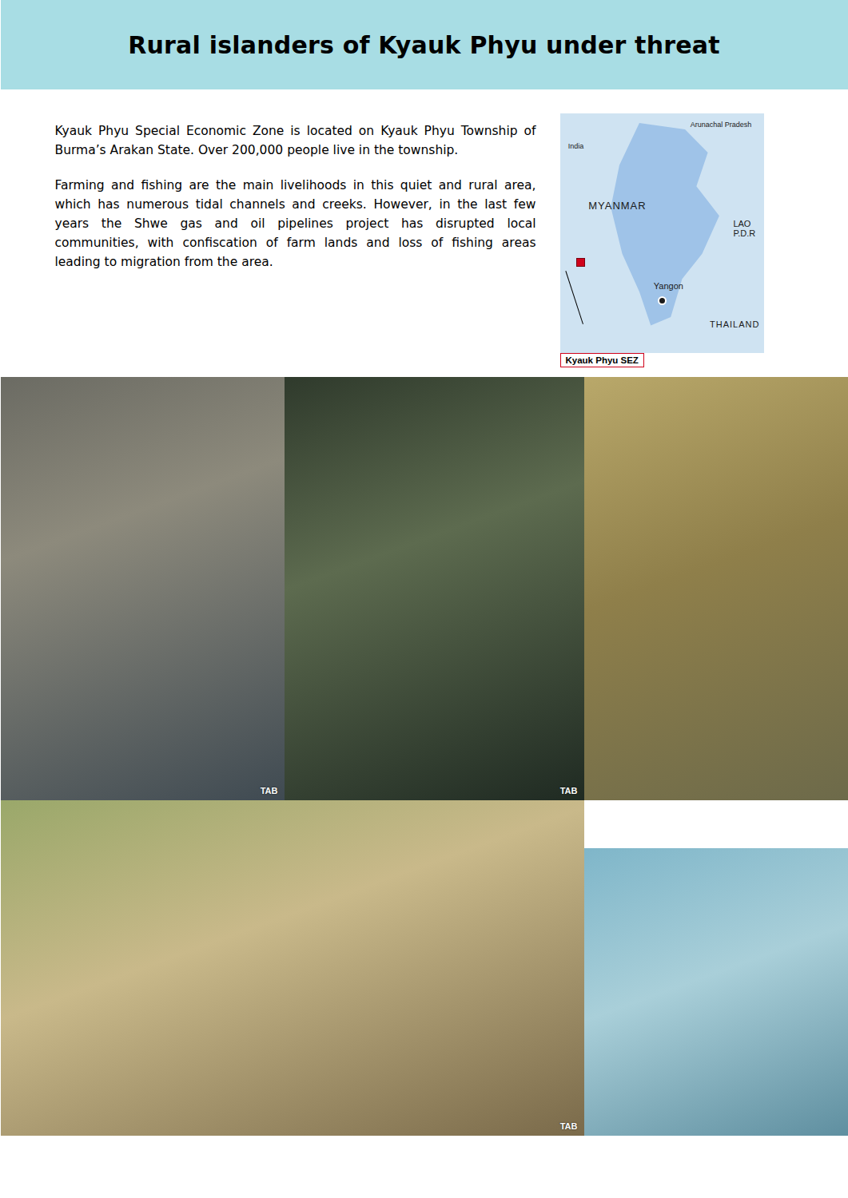Rural islanders of Kyauk Phyu under threat
Kyauk Phyu Special Economic Zone is located on Kyauk Phyu Township of Burma’s Arakan State. Over 200,000 people live in the township.
Farming and fishing are the main livelihoods in this quiet and rural area, which has numerous tidal channels and creeks. However, in the last few years the Shwe gas and oil pipelines project has disrupted local communities, with confiscation of farm lands and loss of fishing areas leading to migration from the area.
Arunachal Pradesh India MYANMAR LAO
P.D.R THAILAND Yangon
Kyauk Phyu SEZ
TAB
TAB
TAB